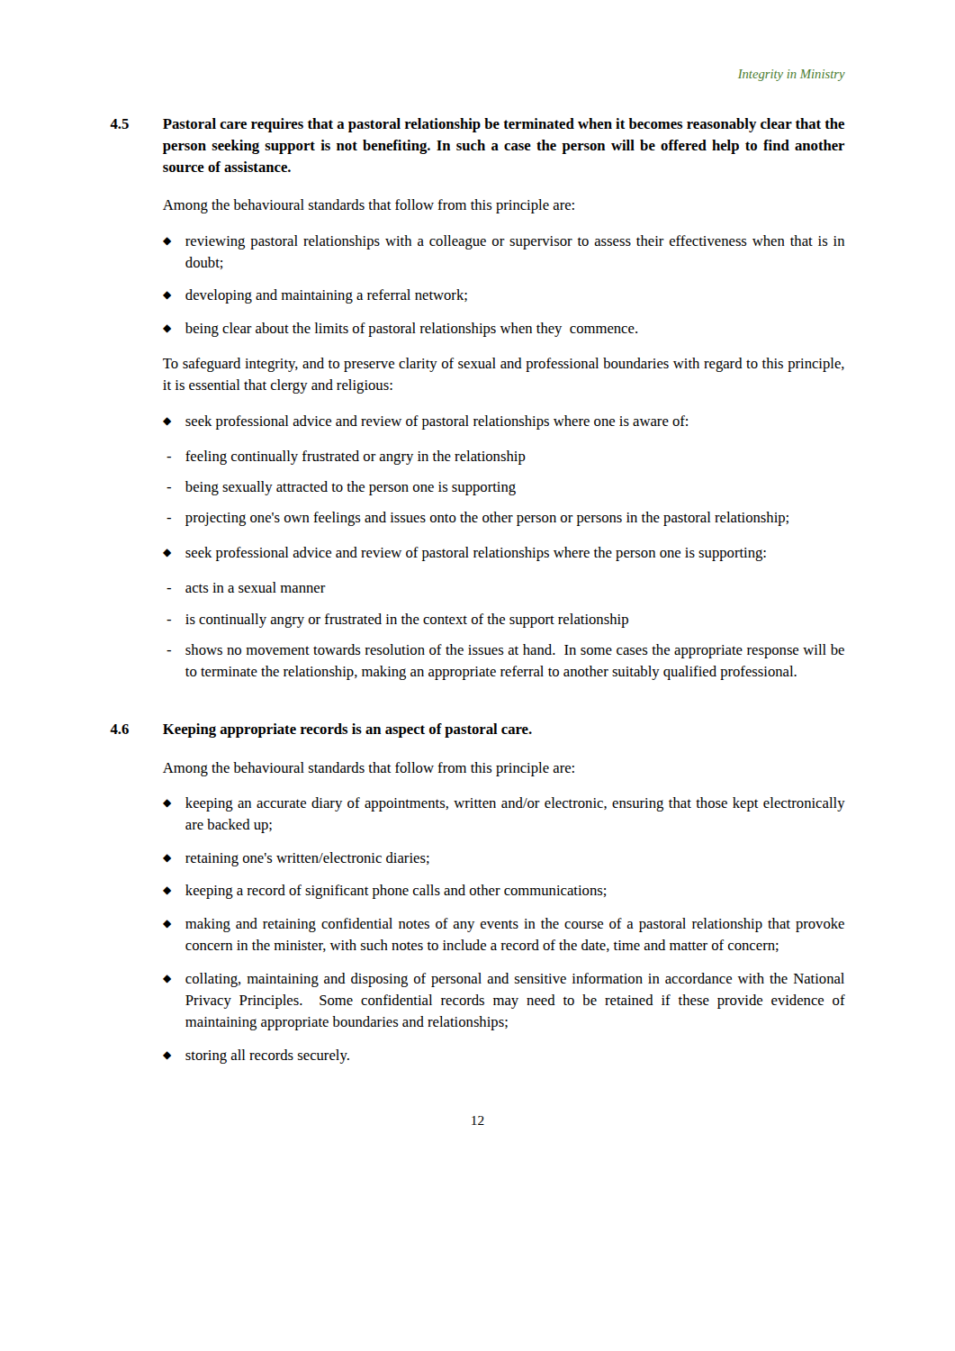Integrity in Ministry
4.5 Pastoral care requires that a pastoral relationship be terminated when it becomes reasonably clear that the person seeking support is not benefiting. In such a case the person will be offered help to find another source of assistance.
Among the behavioural standards that follow from this principle are:
reviewing pastoral relationships with a colleague or supervisor to assess their effectiveness when that is in doubt;
developing and maintaining a referral network;
being clear about the limits of pastoral relationships when they commence.
To safeguard integrity, and to preserve clarity of sexual and professional boundaries with regard to this principle, it is essential that clergy and religious:
seek professional advice and review of pastoral relationships where one is aware of:
feeling continually frustrated or angry in the relationship
being sexually attracted to the person one is supporting
projecting one's own feelings and issues onto the other person or persons in the pastoral relationship;
seek professional advice and review of pastoral relationships where the person one is supporting:
acts in a sexual manner
is continually angry or frustrated in the context of the support relationship
shows no movement towards resolution of the issues at hand. In some cases the appropriate response will be to terminate the relationship, making an appropriate referral to another suitably qualified professional.
4.6 Keeping appropriate records is an aspect of pastoral care.
Among the behavioural standards that follow from this principle are:
keeping an accurate diary of appointments, written and/or electronic, ensuring that those kept electronically are backed up;
retaining one's written/electronic diaries;
keeping a record of significant phone calls and other communications;
making and retaining confidential notes of any events in the course of a pastoral relationship that provoke concern in the minister, with such notes to include a record of the date, time and matter of concern;
collating, maintaining and disposing of personal and sensitive information in accordance with the National Privacy Principles. Some confidential records may need to be retained if these provide evidence of maintaining appropriate boundaries and relationships;
storing all records securely.
12